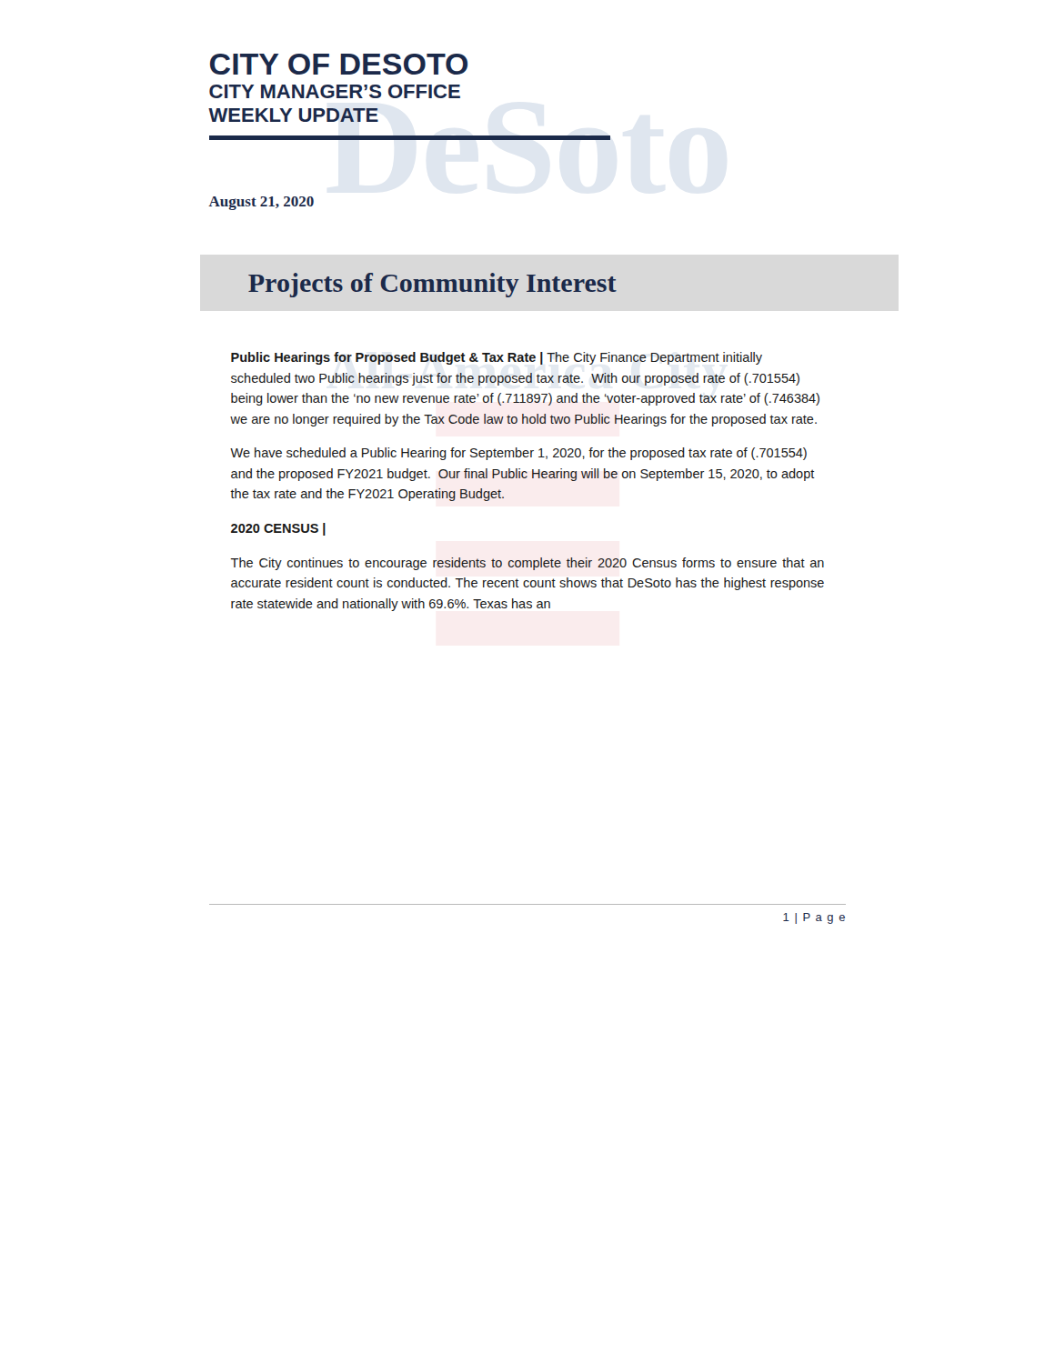DeSoto
All-America City
CITY OF DESOTO
CITY MANAGER’S OFFICE
WEEKLY UPDATE
August 21, 2020
Projects of Community Interest
Public Hearings for Proposed Budget & Tax Rate | The City Finance Department initially scheduled two Public hearings just for the proposed tax rate. With our proposed rate of (.701554) being lower than the ‘no new revenue rate’ of (.711897) and the ‘voter-approved tax rate’ of (.746384) we are no longer required by the Tax Code law to hold two Public Hearings for the proposed tax rate.
We have scheduled a Public Hearing for September 1, 2020, for the proposed tax rate of (.701554) and the proposed FY2021 budget. Our final Public Hearing will be on September 15, 2020, to adopt the tax rate and the FY2021 Operating Budget.
2020 CENSUS |
The City continues to encourage residents to complete their 2020 Census forms to ensure that an accurate resident count is conducted. The recent count shows that DeSoto has the highest response rate statewide and nationally with 69.6%. Texas has an
1 | P a g e